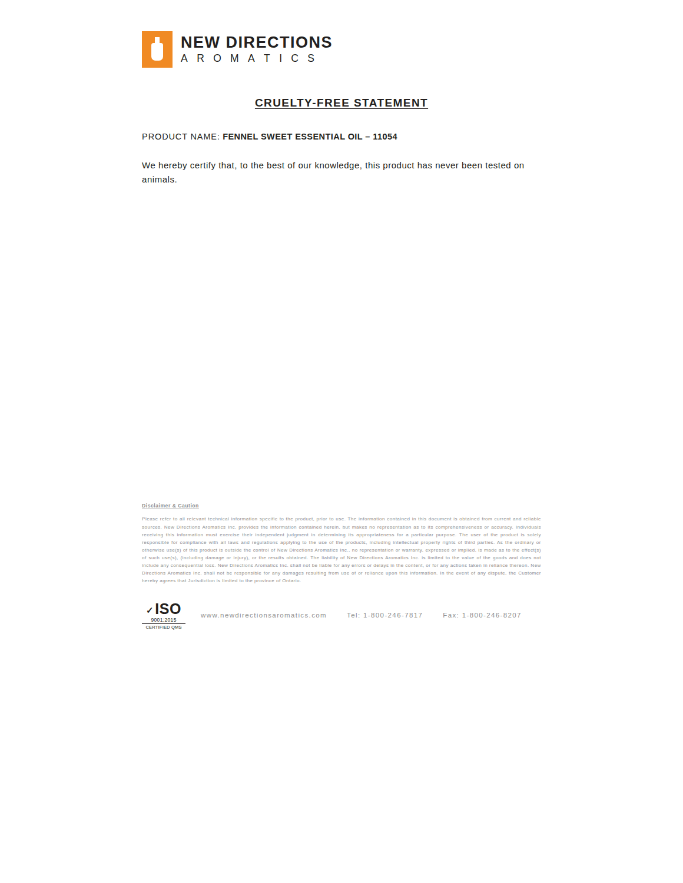NEW DIRECTIONS
A R O M A T I C S
CRUELTY-FREE STATEMENT
PRODUCT NAME: FENNEL SWEET ESSENTIAL OIL – 11054
We hereby certify that, to the best of our knowledge, this product has never been tested on animals.
Disclaimer & Caution
Please refer to all relevant technical information specific to the product, prior to use. The information contained in this document is obtained from current and reliable sources. New Directions Aromatics Inc. provides the information contained herein, but makes no representation as to its comprehensiveness or accuracy. Individuals receiving this information must exercise their independent judgment in determining its appropriateness for a particular purpose. The user of the product is solely responsible for compliance with all laws and regulations applying to the use of the products, including intellectual property rights of third parties. As the ordinary or otherwise use(s) of this product is outside the control of New Directions Aromatics Inc., no representation or warranty, expressed or implied, is made as to the effect(s) of such use(s), (including damage or injury), or the results obtained. The liability of New Directions Aromatics Inc. is limited to the value of the goods and does not include any consequential loss. New Directions Aromatics Inc. shall not be liable for any errors or delays in the content, or for any actions taken in reliance thereon. New Directions Aromatics Inc. shall not be responsible for any damages resulting from use of or reliance upon this information. In the event of any dispute, the Customer hereby agrees that Jurisdiction is limited to the province of Ontario.
✓ISO
9001:2015
CERTIFIED QMS
www.newdirectionsaromatics.com Tel: 1-800-246-7817 Fax: 1-800-246-8207